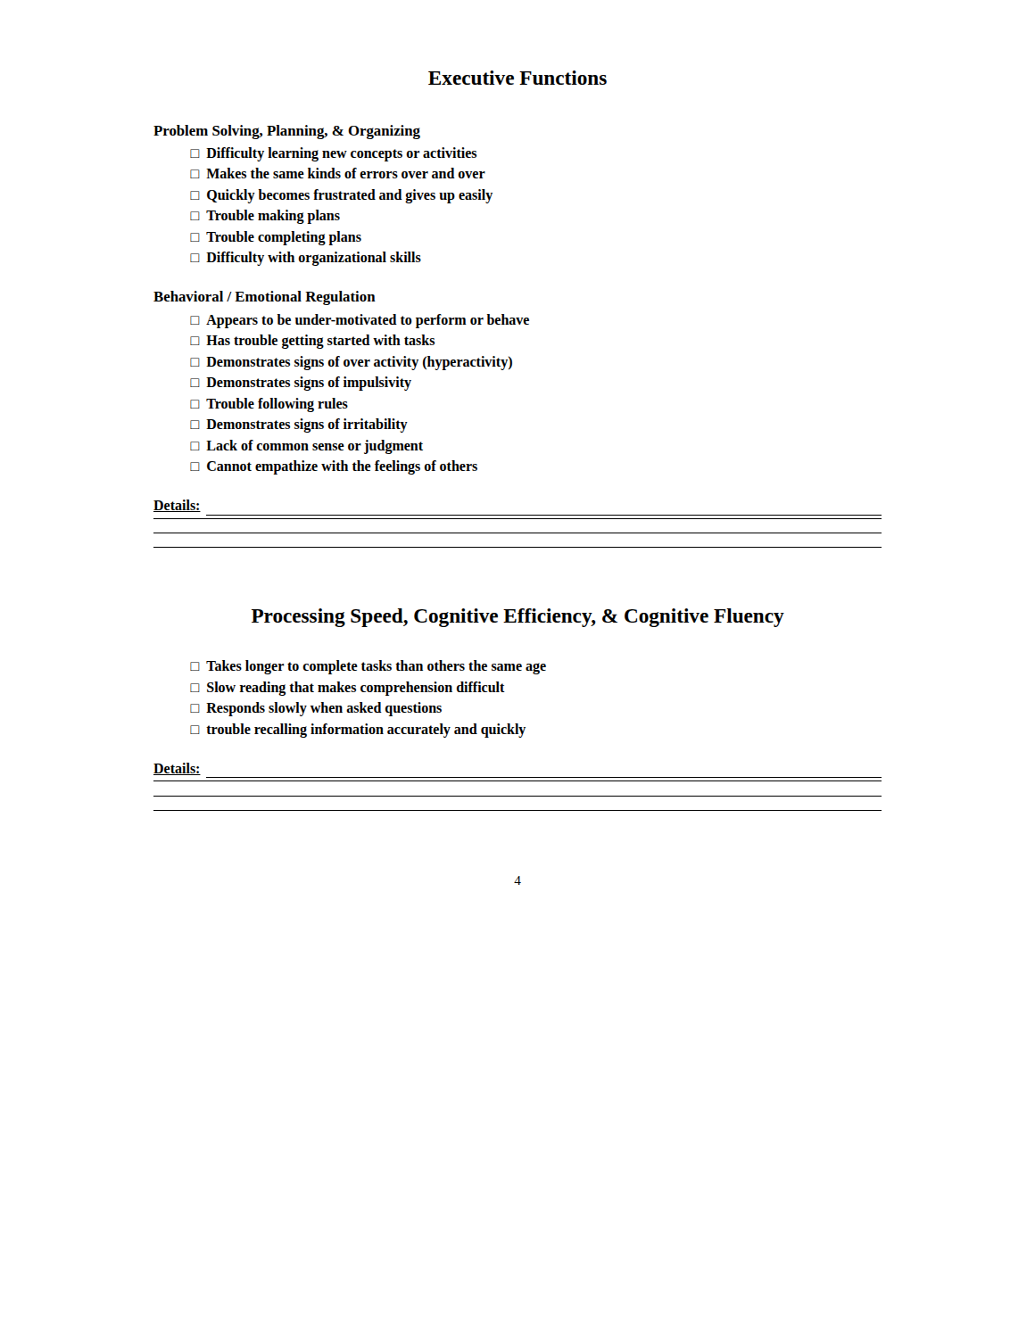Executive Functions
Problem Solving, Planning, & Organizing
Difficulty learning new concepts or activities
Makes the same kinds of errors over and over
Quickly becomes frustrated and gives up easily
Trouble making plans
Trouble completing plans
Difficulty with organizational skills
Behavioral / Emotional Regulation
Appears to be under-motivated to perform or behave
Has trouble getting started with tasks
Demonstrates signs of over activity (hyperactivity)
Demonstrates signs of impulsivity
Trouble following rules
Demonstrates signs of irritability
Lack of common sense or judgment
Cannot empathize with the feelings of others
Details:
Processing Speed, Cognitive Efficiency, & Cognitive Fluency
Takes longer to complete tasks than others the same age
Slow reading that makes comprehension difficult
Responds slowly when asked questions
trouble recalling information accurately and quickly
Details:
4